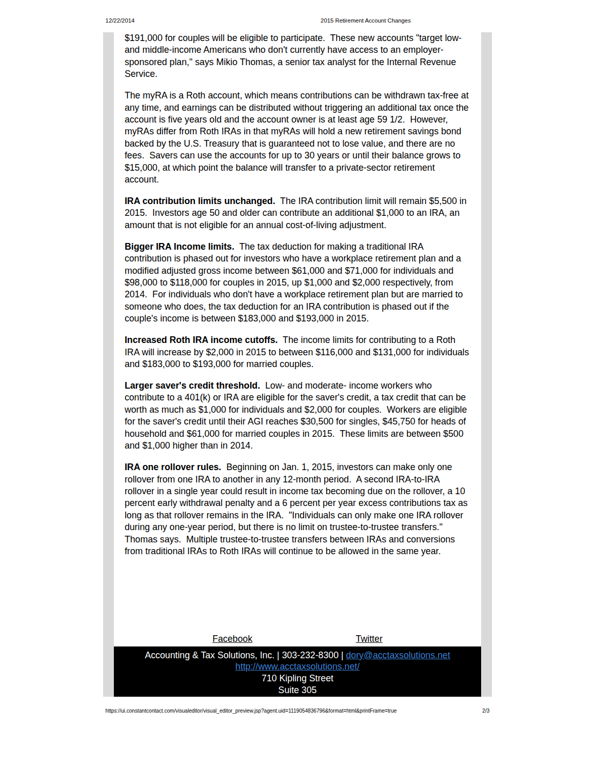12/22/2014 2015 Retirement Account Changes
$191,000 for couples will be eligible to participate. These new accounts "target low- and middle-income Americans who don't currently have access to an employer-sponsored plan," says Mikio Thomas, a senior tax analyst for the Internal Revenue Service.
The myRA is a Roth account, which means contributions can be withdrawn tax-free at any time, and earnings can be distributed without triggering an additional tax once the account is five years old and the account owner is at least age 59 1/2. However, myRAs differ from Roth IRAs in that myRAs will hold a new retirement savings bond backed by the U.S. Treasury that is guaranteed not to lose value, and there are no fees. Savers can use the accounts for up to 30 years or until their balance grows to $15,000, at which point the balance will transfer to a private-sector retirement account.
IRA contribution limits unchanged. The IRA contribution limit will remain $5,500 in 2015. Investors age 50 and older can contribute an additional $1,000 to an IRA, an amount that is not eligible for an annual cost-of-living adjustment.
Bigger IRA Income limits. The tax deduction for making a traditional IRA contribution is phased out for investors who have a workplace retirement plan and a modified adjusted gross income between $61,000 and $71,000 for individuals and $98,000 to $118,000 for couples in 2015, up $1,000 and $2,000 respectively, from 2014. For individuals who don't have a workplace retirement plan but are married to someone who does, the tax deduction for an IRA contribution is phased out if the couple's income is between $183,000 and $193,000 in 2015.
Increased Roth IRA income cutoffs. The income limits for contributing to a Roth IRA will increase by $2,000 in 2015 to between $116,000 and $131,000 for individuals and $183,000 to $193,000 for married couples.
Larger saver's credit threshold. Low- and moderate- income workers who contribute to a 401(k) or IRA are eligible for the saver's credit, a tax credit that can be worth as much as $1,000 for individuals and $2,000 for couples. Workers are eligible for the saver's credit until their AGI reaches $30,500 for singles, $45,750 for heads of household and $61,000 for married couples in 2015. These limits are between $500 and $1,000 higher than in 2014.
IRA one rollover rules. Beginning on Jan. 1, 2015, investors can make only one rollover from one IRA to another in any 12-month period. A second IRA-to-IRA rollover in a single year could result in income tax becoming due on the rollover, a 10 percent early withdrawal penalty and a 6 percent per year excess contributions tax as long as that rollover remains in the IRA. "Individuals can only make one IRA rollover during any one-year period, but there is no limit on trustee-to-trustee transfers." Thomas says. Multiple trustee-to-trustee transfers between IRAs and conversions from traditional IRAs to Roth IRAs will continue to be allowed in the same year.
Facebook Twitter
Accounting & Tax Solutions, Inc. | 303-232-8300 | dory@acctaxsolutions.net
http://www.acctaxsolutions.net/
710 Kipling Street
Suite 305
https://ui.constantcontact.com/visualeditor/visual_editor_preview.jsp?agent.uid=1119054836796&format=html&printFrame=true 2/3